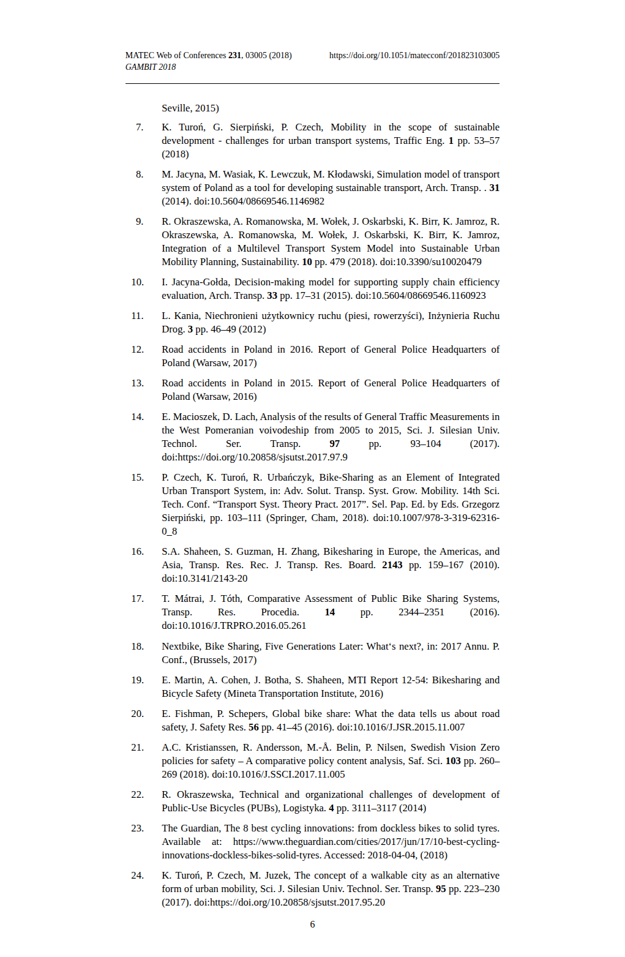MATEC Web of Conferences 231, 03005 (2018) https://doi.org/10.1051/matecconf/201823103005
GAMBIT 2018
Seville, 2015)
K. Turoń, G. Sierpiński, P. Czech, Mobility in the scope of sustainable development - challenges for urban transport systems, Traffic Eng. 1 pp. 53–57 (2018)
M. Jacyna, M. Wasiak, K. Lewczuk, M. Kłodawski, Simulation model of transport system of Poland as a tool for developing sustainable transport, Arch. Transp. . 31 (2014). doi:10.5604/08669546.1146982
R. Okraszewska, A. Romanowska, M. Wołek, J. Oskarbski, K. Birr, K. Jamroz, R. Okraszewska, A. Romanowska, M. Wołek, J. Oskarbski, K. Birr, K. Jamroz, Integration of a Multilevel Transport System Model into Sustainable Urban Mobility Planning, Sustainability. 10 pp. 479 (2018). doi:10.3390/su10020479
I. Jacyna-Gołda, Decision-making model for supporting supply chain efficiency evaluation, Arch. Transp. 33 pp. 17–31 (2015). doi:10.5604/08669546.1160923
L. Kania, Niechronieni użytkownicy ruchu (piesi, rowerzyści), Inżynieria Ruchu Drog. 3 pp. 46–49 (2012)
Road accidents in Poland in 2016. Report of General Police Headquarters of Poland (Warsaw, 2017)
Road accidents in Poland in 2015. Report of General Police Headquarters of Poland (Warsaw, 2016)
E. Macioszek, D. Lach, Analysis of the results of General Traffic Measurements in the West Pomeranian voivodeship from 2005 to 2015, Sci. J. Silesian Univ. Technol. Ser. Transp. 97 pp. 93–104 (2017). doi:https://doi.org/10.20858/sjsutst.2017.97.9
P. Czech, K. Turoń, R. Urbańczyk, Bike-Sharing as an Element of Integrated Urban Transport System, in: Adv. Solut. Transp. Syst. Grow. Mobility. 14th Sci. Tech. Conf. “Transport Syst. Theory Pract. 2017”. Sel. Pap. Ed. by Eds. Grzegorz Sierpiński, pp. 103–111 (Springer, Cham, 2018). doi:10.1007/978-3-319-62316-0_8
S.A. Shaheen, S. Guzman, H. Zhang, Bikesharing in Europe, the Americas, and Asia, Transp. Res. Rec. J. Transp. Res. Board. 2143 pp. 159–167 (2010). doi:10.3141/2143-20
T. Mátrai, J. Tóth, Comparative Assessment of Public Bike Sharing Systems, Transp. Res. Procedia. 14 pp. 2344–2351 (2016). doi:10.1016/J.TRPRO.2016.05.261
Nextbike, Bike Sharing, Five Generations Later: What‘s next?, in: 2017 Annu. P. Conf., (Brussels, 2017)
E. Martin, A. Cohen, J. Botha, S. Shaheen, MTI Report 12-54: Bikesharing and Bicycle Safety (Mineta Transportation Institute, 2016)
E. Fishman, P. Schepers, Global bike share: What the data tells us about road safety, J. Safety Res. 56 pp. 41–45 (2016). doi:10.1016/J.JSR.2015.11.007
A.C. Kristianssen, R. Andersson, M.-Å. Belin, P. Nilsen, Swedish Vision Zero policies for safety – A comparative policy content analysis, Saf. Sci. 103 pp. 260–269 (2018). doi:10.1016/J.SSCI.2017.11.005
R. Okraszewska, Technical and organizational challenges of development of Public-Use Bicycles (PUBs), Logistyka. 4 pp. 3111–3117 (2014)
The Guardian, The 8 best cycling innovations: from dockless bikes to solid tyres. Available at: https://www.theguardian.com/cities/2017/jun/17/10-best-cycling-innovations-dockless-bikes-solid-tyres. Accessed: 2018-04-04, (2018)
K. Turoń, P. Czech, M. Juzek, The concept of a walkable city as an alternative form of urban mobility, Sci. J. Silesian Univ. Technol. Ser. Transp. 95 pp. 223–230 (2017). doi:https://doi.org/10.20858/sjsutst.2017.95.20
6